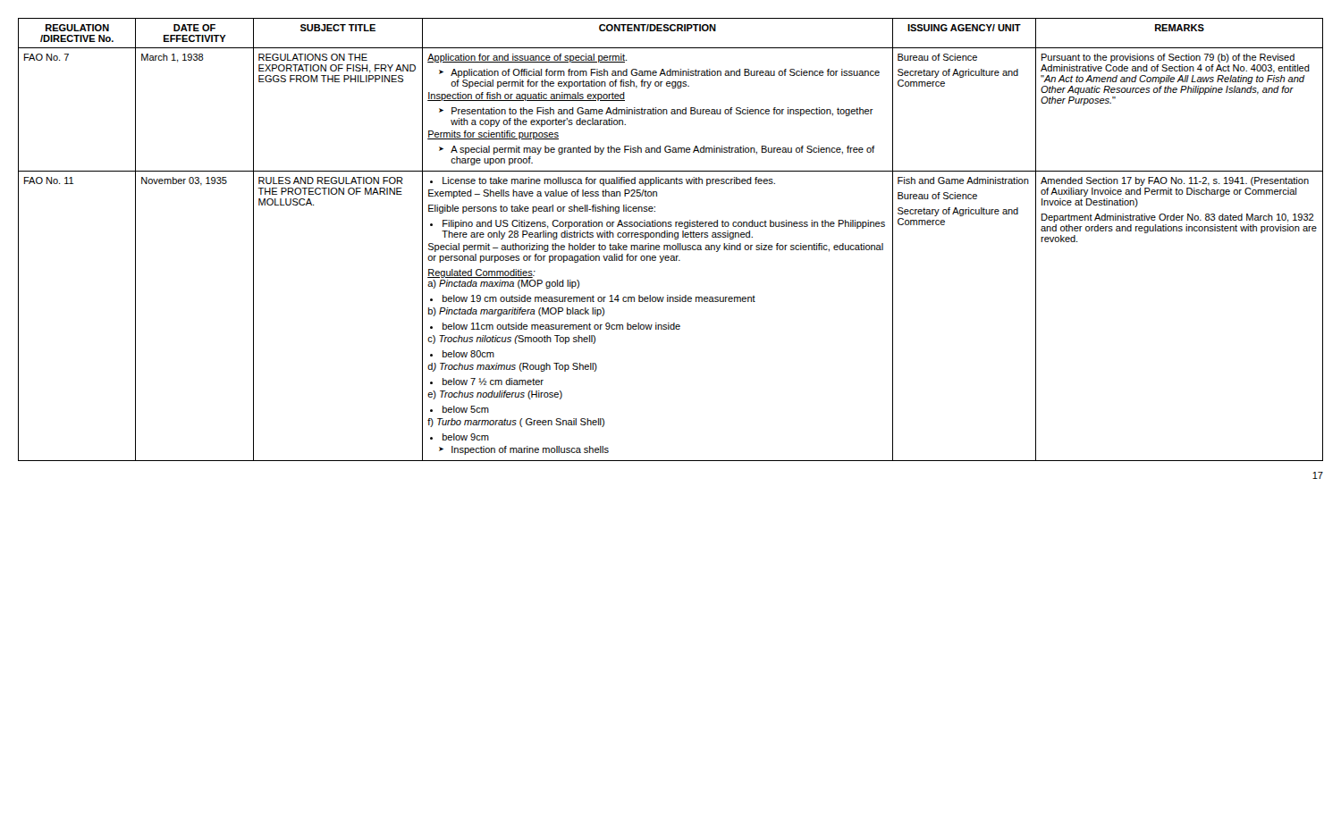| REGULATION /DIRECTIVE No. | DATE OF EFFECTIVITY | SUBJECT TITLE | CONTENT/DESCRIPTION | ISSUING AGENCY/ UNIT | REMARKS |
| --- | --- | --- | --- | --- | --- |
| FAO No. 7 | March 1, 1938 | REGULATIONS ON THE EXPORTATION OF FISH, FRY AND EGGS FROM THE PHILIPPINES | Application for and issuance of special permit . Application of Official form from Fish and Game Administration and Bureau of Science for issuance of Special permit for the exportation of fish, fry or eggs. Inspection of fish or aquatic animals exported Presentation to the Fish and Game Administration and Bureau of Science for inspection, together with a copy of the exporter's declaration. Permits for scientific purposes A special permit may be granted by the Fish and Game Administration, Bureau of Science, free of charge upon proof. | Bureau of Science Secretary of Agriculture and Commerce | Pursuant to the provisions of Section 79 (b) of the Revised Administrative Code and of Section 4 of Act No. 4003, entitled " An Act to Amend and Compile All Laws Relating to Fish and Other Aquatic Resources of the Philippine Islands, and for Other Purposes. " |
| FAO No. 11 | November 03, 1935 | RULES AND REGULATION FOR THE PROTECTION OF MARINE MOLLUSCA. | License to take marine mollusca for qualified applicants with prescribed fees. Exempted – Shells have a value of less than P25/ton Eligible persons to take pearl or shell-fishing license: Filipino and US Citizens, Corporation or Associations registered to conduct business in the Philippines There are only 28 Pearling districts with corresponding letters assigned. Special permit – authorizing the holder to take marine mollusca any kind or size for scientific, educational or personal purposes or for propagation valid for one year. Regulated Commodities : a) Pinctada maxima (MOP gold lip) below 19 cm outside measurement or 14 cm below inside measurement b) Pinctada margaritifera (MOP black lip) below 11cm outside measurement or 9cm below inside c) Trochus niloticus ( Smooth Top shell) below 80cm d ) Trochus maximus (Rough Top Shell) below 7 ½ cm diameter e) Trochus noduliferus (Hirose) below 5cm f) Turbo marmoratus ( Green Snail Shell) below 9cm Inspection of marine mollusca shells | Fish and Game Administration Bureau of Science Secretary of Agriculture and Commerce | Amended Section 17 by FAO No. 11-2, s. 1941. (Presentation of Auxiliary Invoice and Permit to Discharge or Commercial Invoice at Destination) Department Administrative Order No. 83 dated March 10, 1932 and other orders and regulations inconsistent with provision are revoked. |
17